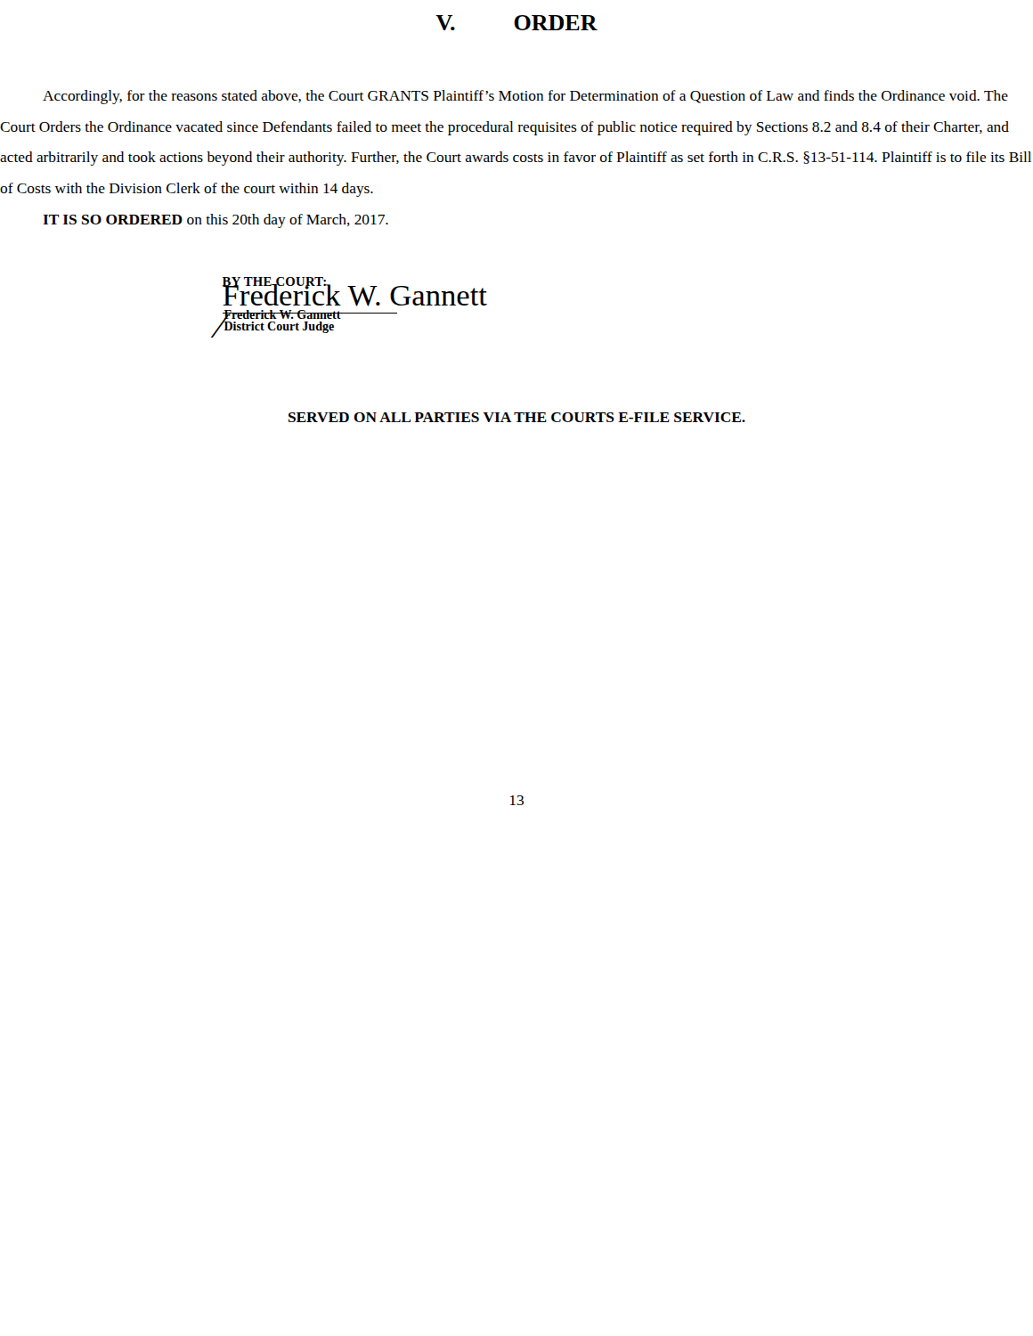V. ORDER
Accordingly, for the reasons stated above, the Court GRANTS Plaintiff’s Motion for Determination of a Question of Law and finds the Ordinance void. The Court Orders the Ordinance vacated since Defendants failed to meet the procedural requisites of public notice required by Sections 8.2 and 8.4 of their Charter, and acted arbitrarily and took actions beyond their authority. Further, the Court awards costs in favor of Plaintiff as set forth in C.R.S. §13-51-114. Plaintiff is to file its Bill of Costs with the Division Clerk of the court within 14 days.
IT IS SO ORDERED on this 20th day of March, 2017.
BY THE COURT:
Frederick W. Gannett Frederick W. Gannett District Court Judge ⁄
SERVED ON ALL PARTIES VIA THE COURTS E-FILE SERVICE.
13